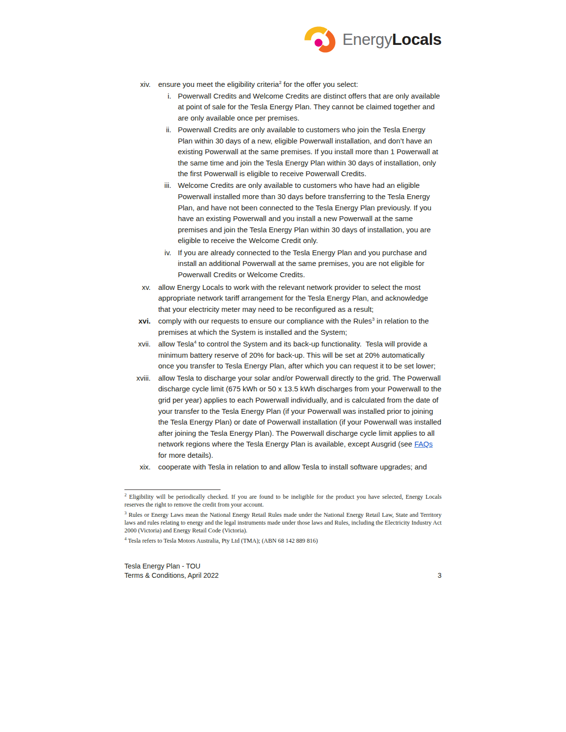Energy Locals
xiv. ensure you meet the eligibility criteria2 for the offer you select:
i. Powerwall Credits and Welcome Credits are distinct offers that are only available at point of sale for the Tesla Energy Plan. They cannot be claimed together and are only available once per premises.
ii. Powerwall Credits are only available to customers who join the Tesla Energy Plan within 30 days of a new, eligible Powerwall installation, and don’t have an existing Powerwall at the same premises. If you install more than 1 Powerwall at the same time and join the Tesla Energy Plan within 30 days of installation, only the first Powerwall is eligible to receive Powerwall Credits.
iii. Welcome Credits are only available to customers who have had an eligible Powerwall installed more than 30 days before transferring to the Tesla Energy Plan, and have not been connected to the Tesla Energy Plan previously. If you have an existing Powerwall and you install a new Powerwall at the same premises and join the Tesla Energy Plan within 30 days of installation, you are eligible to receive the Welcome Credit only.
iv. If you are already connected to the Tesla Energy Plan and you purchase and install an additional Powerwall at the same premises, you are not eligible for Powerwall Credits or Welcome Credits.
xv. allow Energy Locals to work with the relevant network provider to select the most appropriate network tariff arrangement for the Tesla Energy Plan, and acknowledge that your electricity meter may need to be reconfigured as a result;
xvi. comply with our requests to ensure our compliance with the Rules3 in relation to the premises at which the System is installed and the System;
xvii. allow Tesla4 to control the System and its back-up functionality. Tesla will provide a minimum battery reserve of 20% for back-up. This will be set at 20% automatically once you transfer to Tesla Energy Plan, after which you can request it to be set lower;
xviii. allow Tesla to discharge your solar and/or Powerwall directly to the grid. The Powerwall discharge cycle limit (675 kWh or 50 x 13.5 kWh discharges from your Powerwall to the grid per year) applies to each Powerwall individually, and is calculated from the date of your transfer to the Tesla Energy Plan (if your Powerwall was installed prior to joining the Tesla Energy Plan) or date of Powerwall installation (if your Powerwall was installed after joining the Tesla Energy Plan). The Powerwall discharge cycle limit applies to all network regions where the Tesla Energy Plan is available, except Ausgrid (see FAQs for more details).
xix. cooperate with Tesla in relation to and allow Tesla to install software upgrades; and
2 Eligibility will be periodically checked. If you are found to be ineligible for the product you have selected, Energy Locals reserves the right to remove the credit from your account.
3 Rules or Energy Laws mean the National Energy Retail Rules made under the National Energy Retail Law, State and Territory laws and rules relating to energy and the legal instruments made under those laws and Rules, including the Electricity Industry Act 2000 (Victoria) and Energy Retail Code (Victoria).
4 Tesla refers to Tesla Motors Australia, Pty Ltd (TMA); (ABN 68 142 889 816)
Tesla Energy Plan - TOU
Terms & Conditions, April 2022
3